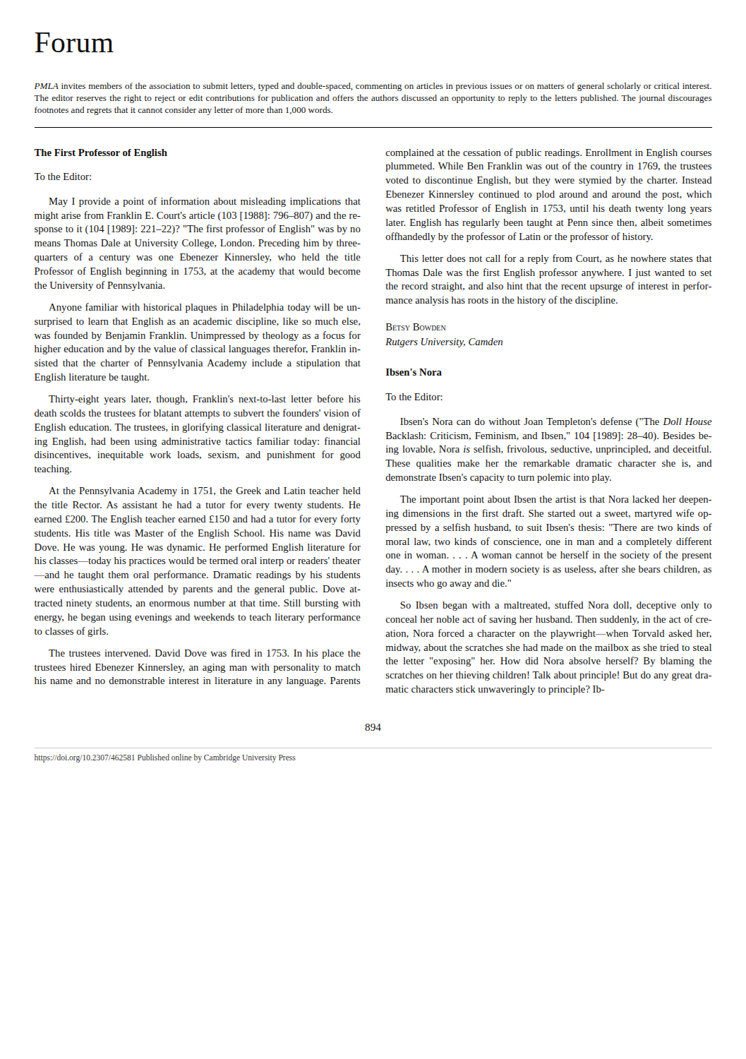Forum
PMLA invites members of the association to submit letters, typed and double-spaced, commenting on articles in previous issues or on matters of general scholarly or critical interest. The editor reserves the right to reject or edit contributions for publication and offers the authors discussed an opportunity to reply to the letters published. The journal discourages footnotes and regrets that it cannot consider any letter of more than 1,000 words.
The First Professor of English
To the Editor:
May I provide a point of information about misleading implications that might arise from Franklin E. Court's article (103 [1988]: 796–807) and the response to it (104 [1989]: 221–22)? "The first professor of English" was by no means Thomas Dale at University College, London. Preceding him by three-quarters of a century was one Ebenezer Kinnersley, who held the title Professor of English beginning in 1753, at the academy that would become the University of Pennsylvania.
Anyone familiar with historical plaques in Philadelphia today will be unsurprised to learn that English as an academic discipline, like so much else, was founded by Benjamin Franklin. Unimpressed by theology as a focus for higher education and by the value of classical languages therefor, Franklin insisted that the charter of Pennsylvania Academy include a stipulation that English literature be taught.
Thirty-eight years later, though, Franklin's next-to-last letter before his death scolds the trustees for blatant attempts to subvert the founders' vision of English education. The trustees, in glorifying classical literature and denigrating English, had been using administrative tactics familiar today: financial disincentives, inequitable work loads, sexism, and punishment for good teaching.
At the Pennsylvania Academy in 1751, the Greek and Latin teacher held the title Rector. As assistant he had a tutor for every twenty students. He earned £200. The English teacher earned £150 and had a tutor for every forty students. His title was Master of the English School. His name was David Dove. He was young. He was dynamic. He performed English literature for his classes—today his practices would be termed oral interp or readers' theater—and he taught them oral performance. Dramatic readings by his students were enthusiastically attended by parents and the general public. Dove attracted ninety students, an enormous number at that time. Still bursting with energy, he began using evenings and weekends to teach literary performance to classes of girls.
The trustees intervened. David Dove was fired in 1753. In his place the trustees hired Ebenezer Kinnersley, an aging man with personality to match his name and no demonstrable interest in literature in any language. Parents complained at the cessation of public readings. Enrollment in English courses plummeted. While Ben Franklin was out of the country in 1769, the trustees voted to discontinue English, but they were stymied by the charter. Instead Ebenezer Kinnersley continued to plod around and around the post, which was retitled Professor of English in 1753, until his death twenty long years later. English has regularly been taught at Penn since then, albeit sometimes offhandedly by the professor of Latin or the professor of history.
This letter does not call for a reply from Court, as he nowhere states that Thomas Dale was the first English professor anywhere. I just wanted to set the record straight, and also hint that the recent upsurge of interest in performance analysis has roots in the history of the discipline.
Betsy Bowden
Rutgers University, Camden
Ibsen's Nora
To the Editor:
Ibsen's Nora can do without Joan Templeton's defense ("The Doll House Backlash: Criticism, Feminism, and Ibsen," 104 [1989]: 28–40). Besides being lovable, Nora is selfish, frivolous, seductive, unprincipled, and deceitful. These qualities make her the remarkable dramatic character she is, and demonstrate Ibsen's capacity to turn polemic into play.
The important point about Ibsen the artist is that Nora lacked her deepening dimensions in the first draft. She started out a sweet, martyred wife oppressed by a selfish husband, to suit Ibsen's thesis: "There are two kinds of moral law, two kinds of conscience, one in man and a completely different one in woman. . . . A woman cannot be herself in the society of the present day. . . . A mother in modern society is as useless, after she bears children, as insects who go away and die."
So Ibsen began with a maltreated, stuffed Nora doll, deceptive only to conceal her noble act of saving her husband. Then suddenly, in the act of creation, Nora forced a character on the playwright—when Torvald asked her, midway, about the scratches she had made on the mailbox as she tried to steal the letter "exposing" her. How did Nora absolve herself? By blaming the scratches on her thieving children! Talk about principle! But do any great dramatic characters stick unwaveringly to principle? Ib-
894
https://doi.org/10.2307/462581 Published online by Cambridge University Press